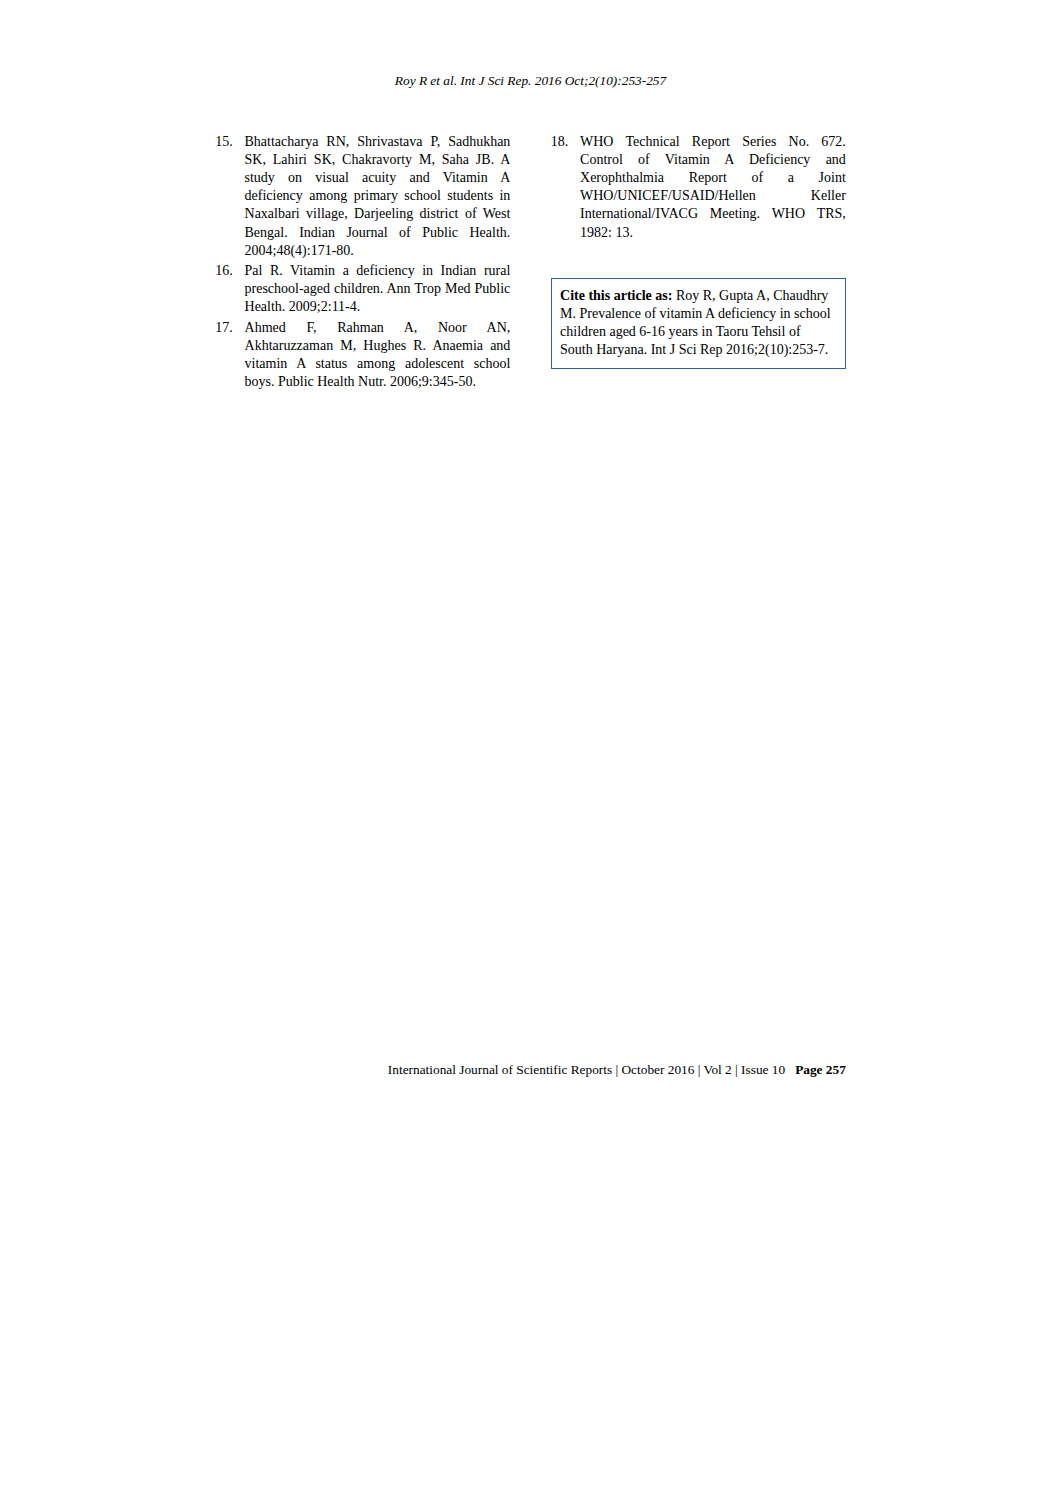Roy R et al. Int J Sci Rep. 2016 Oct;2(10):253-257
15. Bhattacharya RN, Shrivastava P, Sadhukhan SK, Lahiri SK, Chakravorty M, Saha JB. A study on visual acuity and Vitamin A deficiency among primary school students in Naxalbari village, Darjeeling district of West Bengal. Indian Journal of Public Health. 2004;48(4):171-80.
16. Pal R. Vitamin a deficiency in Indian rural preschool-aged children. Ann Trop Med Public Health. 2009;2:11-4.
17. Ahmed F, Rahman A, Noor AN, Akhtaruzzaman M, Hughes R. Anaemia and vitamin A status among adolescent school boys. Public Health Nutr. 2006;9:345-50.
18. WHO Technical Report Series No. 672. Control of Vitamin A Deficiency and Xerophthalmia Report of a Joint WHO/UNICEF/USAID/Hellen Keller International/IVACG Meeting. WHO TRS, 1982: 13.
Cite this article as: Roy R, Gupta A, Chaudhry M. Prevalence of vitamin A deficiency in school children aged 6-16 years in Taoru Tehsil of South Haryana. Int J Sci Rep 2016;2(10):253-7.
International Journal of Scientific Reports | October 2016 | Vol 2 | Issue 10 Page 257